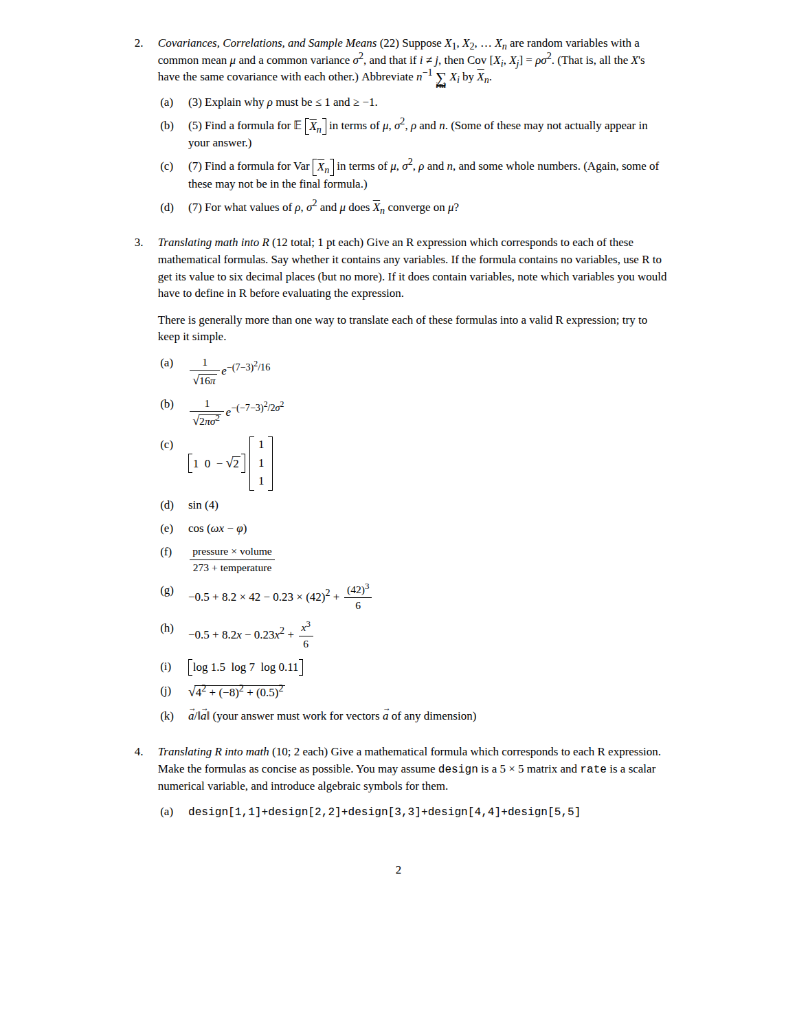Covariances, Correlations, and Sample Means (22) Suppose X1, X2, … Xn are random variables with a common mean μ and a common variance σ2, and that if i ≠ j, then Cov [Xi, Xj] = ρσ2. (That is, all the X's have the same covariance with each other.) Abbreviate n−1 ∑ni=1 Xi by Xn.
(3) Explain why ρ must be ≤ 1 and ≥ −1.
(5) Find a formula for 𝔼 Xn in terms of μ, σ2, ρ and n. (Some of these may not actually appear in your answer.)
(7) Find a formula for Var Xn in terms of μ, σ2, ρ and n, and some whole numbers. (Again, some of these may not be in the final formula.)
(7) For what values of ρ, σ2 and μ does Xn converge on μ?
Translating math into R (12 total; 1 pt each) Give an R expression which corresponds to each of these mathematical formulas. Say whether it contains any variables. If the formula contains no variables, use R to get its value to six decimal places (but no more). If it does contain variables, note which variables you would have to define in R before evaluating the expression.
There is generally more than one way to translate each of these formulas into a valid R expression; try to keep it simple.
1√16π e−(7−3)2/16
1√2πσ2 e−(−7−3)2/2σ2
1 0 − √2
| 1 |
| 1 |
| 1 |
sin (4)
cos (ωx − φ)
pressure × volume 273 + temperature
−0.5 + 8.2 × 42 − 0.23 × (42)2 + (42)36
−0.5 + 8.2x − 0.23x2 + x36
log 1.5 log 7 log 0.11
√42 + (−8)2 + (0.5)2
a/‖a‖ (your answer must work for vectors a of any dimension)
Translating R into math (10; 2 each) Give a mathematical formula which corresponds to each R expression. Make the formulas as concise as possible. You may assume design is a 5 × 5 matrix and rate is a scalar numerical variable, and introduce algebraic symbols for them.
design[1,1]+design[2,2]+design[3,3]+design[4,4]+design[5,5]
2